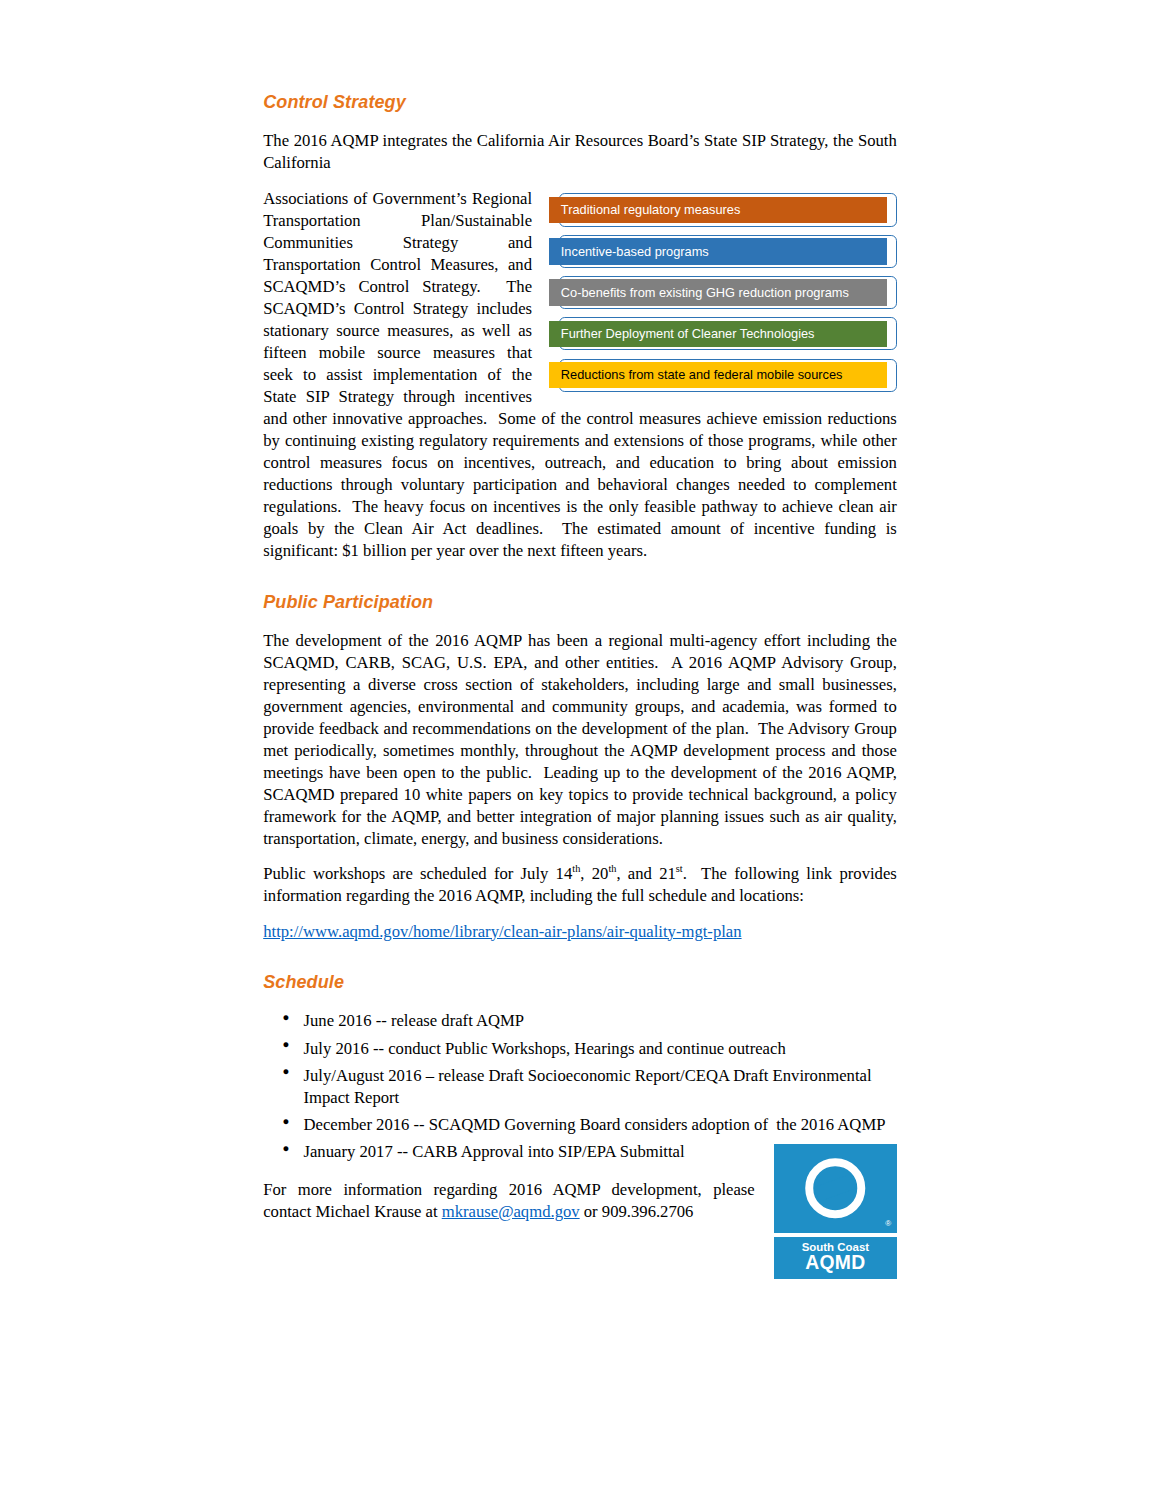Control Strategy
The 2016 AQMP integrates the California Air Resources Board’s State SIP Strategy, the South California
Traditional regulatory measures
Incentive-based programs
Co-benefits from existing GHG reduction programs
Further Deployment of Cleaner Technologies
Reductions from state and federal mobile sources
Associations of Government’s Regional Transportation Plan/Sustainable Communities Strategy and Transportation Control Measures, and SCAQMD’s Control Strategy. The SCAQMD’s Control Strategy includes stationary source measures, as well as fifteen mobile source measures that seek to assist implementation of the State SIP Strategy through incentives and other innovative approaches. Some of the control measures achieve emission reductions by continuing existing regulatory requirements and extensions of those programs, while other control measures focus on incentives, outreach, and education to bring about emission reductions through voluntary participation and behavioral changes needed to complement regulations. The heavy focus on incentives is the only feasible pathway to achieve clean air goals by the Clean Air Act deadlines. The estimated amount of incentive funding is significant: $1 billion per year over the next fifteen years.
Public Participation
The development of the 2016 AQMP has been a regional multi-agency effort including the SCAQMD, CARB, SCAG, U.S. EPA, and other entities. A 2016 AQMP Advisory Group, representing a diverse cross section of stakeholders, including large and small businesses, government agencies, environmental and community groups, and academia, was formed to provide feedback and recommendations on the development of the plan. The Advisory Group met periodically, sometimes monthly, throughout the AQMP development process and those meetings have been open to the public. Leading up to the development of the 2016 AQMP, SCAQMD prepared 10 white papers on key topics to provide technical background, a policy framework for the AQMP, and better integration of major planning issues such as air quality, transportation, climate, energy, and business considerations.
Public workshops are scheduled for July 14th, 20th, and 21st. The following link provides information regarding the 2016 AQMP, including the full schedule and locations:
http://www.aqmd.gov/home/library/clean-air-plans/air-quality-mgt-plan
Schedule
June 2016 -- release draft AQMP
July 2016 -- conduct Public Workshops, Hearings and continue outreach
July/August 2016 – release Draft Socioeconomic Report/CEQA Draft Environmental Impact Report
December 2016 -- SCAQMD Governing Board considers adoption of the 2016 AQMP
January 2017 -- CARB Approval into SIP/EPA Submittal
®
South Coast
AQMD
For more information regarding 2016 AQMP development, please contact Michael Krause at mkrause@aqmd.gov or 909.396.2706